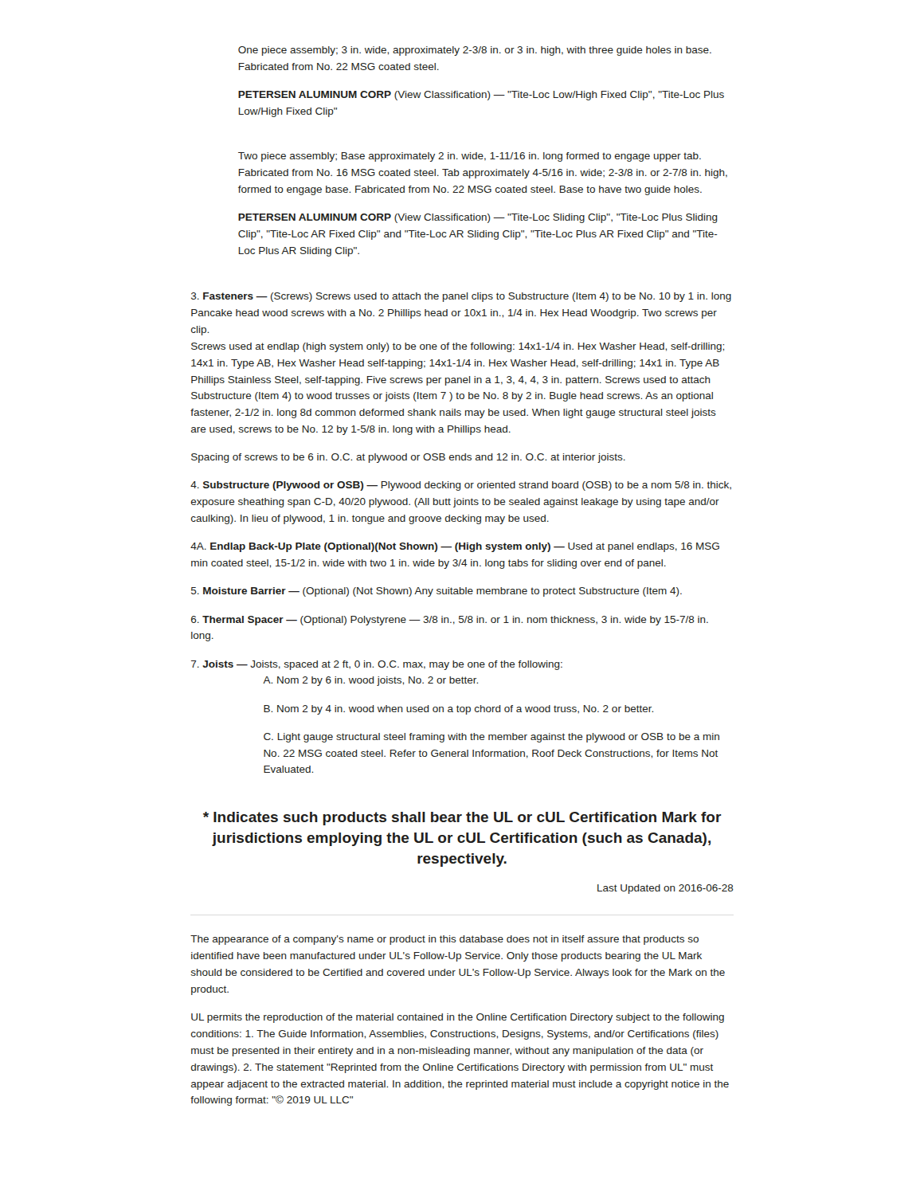One piece assembly; 3 in. wide, approximately 2-3/8 in. or 3 in. high, with three guide holes in base. Fabricated from No. 22 MSG coated steel.
PETERSEN ALUMINUM CORP (View Classification) — "Tite-Loc Low/High Fixed Clip", "Tite-Loc Plus Low/High Fixed Clip"
Two piece assembly; Base approximately 2 in. wide, 1-11/16 in. long formed to engage upper tab. Fabricated from No. 16 MSG coated steel. Tab approximately 4-5/16 in. wide; 2-3/8 in. or 2-7/8 in. high, formed to engage base. Fabricated from No. 22 MSG coated steel. Base to have two guide holes.
PETERSEN ALUMINUM CORP (View Classification) — "Tite-Loc Sliding Clip", "Tite-Loc Plus Sliding Clip", "Tite-Loc AR Fixed Clip" and "Tite-Loc AR Sliding Clip", "Tite-Loc Plus AR Fixed Clip" and "Tite-Loc Plus AR Sliding Clip".
3. Fasteners — (Screws) Screws used to attach the panel clips to Substructure (Item 4) to be No. 10 by 1 in. long Pancake head wood screws with a No. 2 Phillips head or 10x1 in., 1/4 in. Hex Head Woodgrip. Two screws per clip.
Screws used at endlap (high system only) to be one of the following: 14x1-1/4 in. Hex Washer Head, self-drilling; 14x1 in. Type AB, Hex Washer Head self-tapping; 14x1-1/4 in. Hex Washer Head, self-drilling; 14x1 in. Type AB Phillips Stainless Steel, self-tapping. Five screws per panel in a 1, 3, 4, 4, 3 in. pattern. Screws used to attach Substructure (Item 4) to wood trusses or joists (Item 7 ) to be No. 8 by 2 in. Bugle head screws. As an optional fastener, 2-1/2 in. long 8d common deformed shank nails may be used. When light gauge structural steel joists are used, screws to be No. 12 by 1-5/8 in. long with a Phillips head.
Spacing of screws to be 6 in. O.C. at plywood or OSB ends and 12 in. O.C. at interior joists.
4. Substructure (Plywood or OSB) — Plywood decking or oriented strand board (OSB) to be a nom 5/8 in. thick, exposure sheathing span C-D, 40/20 plywood. (All butt joints to be sealed against leakage by using tape and/or caulking). In lieu of plywood, 1 in. tongue and groove decking may be used.
4A. Endlap Back-Up Plate (Optional)(Not Shown) — (High system only) — Used at panel endlaps, 16 MSG min coated steel, 15-1/2 in. wide with two 1 in. wide by 3/4 in. long tabs for sliding over end of panel.
5. Moisture Barrier — (Optional) (Not Shown) Any suitable membrane to protect Substructure (Item 4).
6. Thermal Spacer — (Optional) Polystyrene — 3/8 in., 5/8 in. or 1 in. nom thickness, 3 in. wide by 15-7/8 in. long.
7. Joists — Joists, spaced at 2 ft, 0 in. O.C. max, may be one of the following:
A. Nom 2 by 6 in. wood joists, No. 2 or better.
B. Nom 2 by 4 in. wood when used on a top chord of a wood truss, No. 2 or better.
C. Light gauge structural steel framing with the member against the plywood or OSB to be a min No. 22 MSG coated steel. Refer to General Information, Roof Deck Constructions, for Items Not Evaluated.
* Indicates such products shall bear the UL or cUL Certification Mark for jurisdictions employing the UL or cUL Certification (such as Canada), respectively.
Last Updated on 2016-06-28
The appearance of a company's name or product in this database does not in itself assure that products so identified have been manufactured under UL's Follow-Up Service. Only those products bearing the UL Mark should be considered to be Certified and covered under UL's Follow-Up Service. Always look for the Mark on the product.
UL permits the reproduction of the material contained in the Online Certification Directory subject to the following conditions: 1. The Guide Information, Assemblies, Constructions, Designs, Systems, and/or Certifications (files) must be presented in their entirety and in a non-misleading manner, without any manipulation of the data (or drawings). 2. The statement "Reprinted from the Online Certifications Directory with permission from UL" must appear adjacent to the extracted material. In addition, the reprinted material must include a copyright notice in the following format: "© 2019 UL LLC"